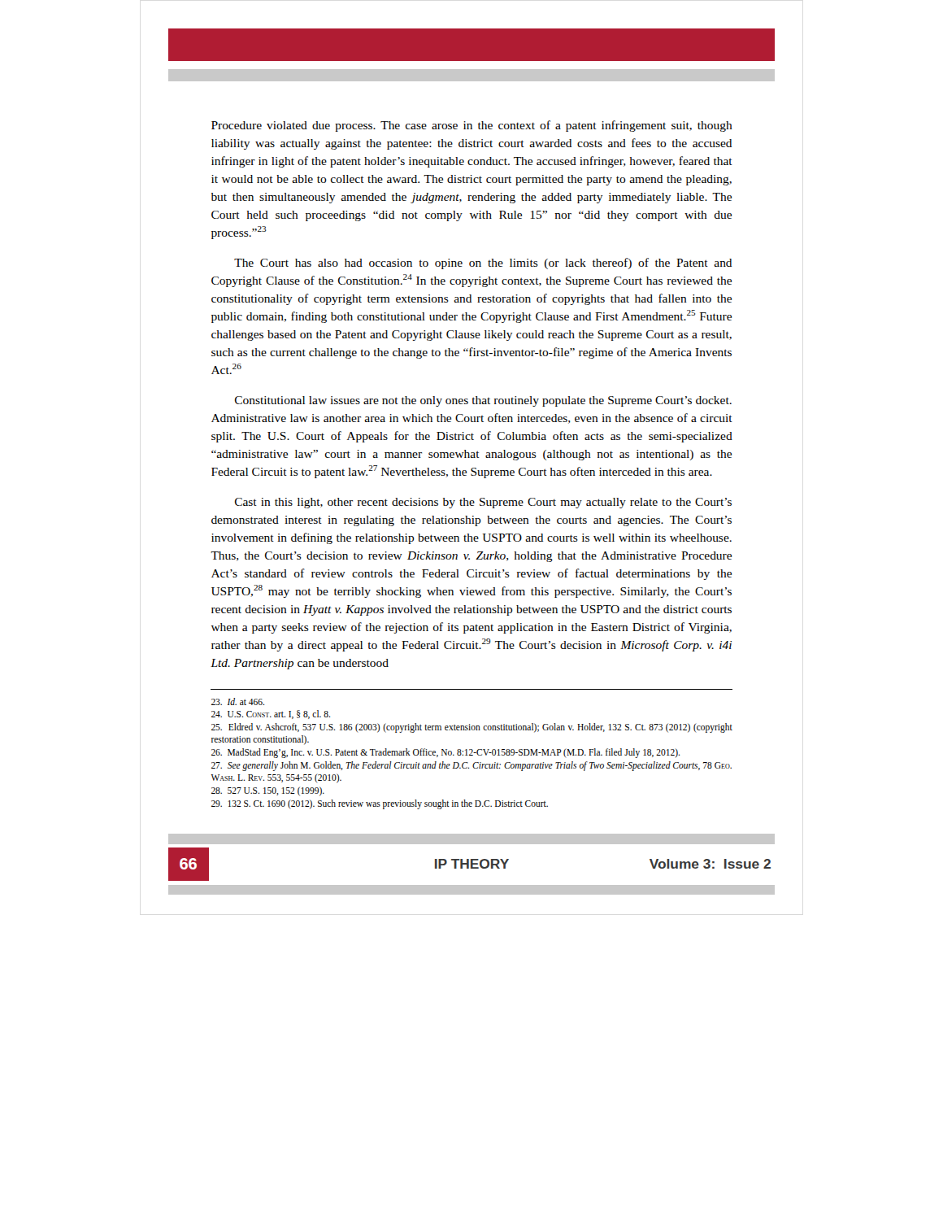Procedure violated due process. The case arose in the context of a patent infringement suit, though liability was actually against the patentee: the district court awarded costs and fees to the accused infringer in light of the patent holder’s inequitable conduct. The accused infringer, however, feared that it would not be able to collect the award. The district court permitted the party to amend the pleading, but then simultaneously amended the judgment, rendering the added party immediately liable. The Court held such proceedings “did not comply with Rule 15” nor “did they comport with due process.”23
The Court has also had occasion to opine on the limits (or lack thereof) of the Patent and Copyright Clause of the Constitution.24 In the copyright context, the Supreme Court has reviewed the constitutionality of copyright term extensions and restoration of copyrights that had fallen into the public domain, finding both constitutional under the Copyright Clause and First Amendment.25 Future challenges based on the Patent and Copyright Clause likely could reach the Supreme Court as a result, such as the current challenge to the change to the “first-inventor-to-file” regime of the America Invents Act.26
Constitutional law issues are not the only ones that routinely populate the Supreme Court’s docket. Administrative law is another area in which the Court often intercedes, even in the absence of a circuit split. The U.S. Court of Appeals for the District of Columbia often acts as the semi-specialized “administrative law” court in a manner somewhat analogous (although not as intentional) as the Federal Circuit is to patent law.27 Nevertheless, the Supreme Court has often interceded in this area.
Cast in this light, other recent decisions by the Supreme Court may actually relate to the Court’s demonstrated interest in regulating the relationship between the courts and agencies. The Court’s involvement in defining the relationship between the USPTO and courts is well within its wheelhouse. Thus, the Court’s decision to review Dickinson v. Zurko, holding that the Administrative Procedure Act’s standard of review controls the Federal Circuit’s review of factual determinations by the USPTO,28 may not be terribly shocking when viewed from this perspective. Similarly, the Court’s recent decision in Hyatt v. Kappos involved the relationship between the USPTO and the district courts when a party seeks review of the rejection of its patent application in the Eastern District of Virginia, rather than by a direct appeal to the Federal Circuit.29 The Court’s decision in Microsoft Corp. v. i4i Ltd. Partnership can be understood
23. Id. at 466.
24. U.S. Const. art. I, § 8, cl. 8.
25. Eldred v. Ashcroft, 537 U.S. 186 (2003) (copyright term extension constitutional); Golan v. Holder, 132 S. Ct. 873 (2012) (copyright restoration constitutional).
26. MadStad Eng’g, Inc. v. U.S. Patent & Trademark Office, No. 8:12-CV-01589-SDM-MAP (M.D. Fla. filed July 18, 2012).
27. See generally John M. Golden, The Federal Circuit and the D.C. Circuit: Comparative Trials of Two Semi-Specialized Courts, 78 Geo. Wash. L. Rev. 553, 554-55 (2010).
28. 527 U.S. 150, 152 (1999).
29. 132 S. Ct. 1690 (2012). Such review was previously sought in the D.C. District Court.
66
IP THEORY
Volume 3: Issue 2